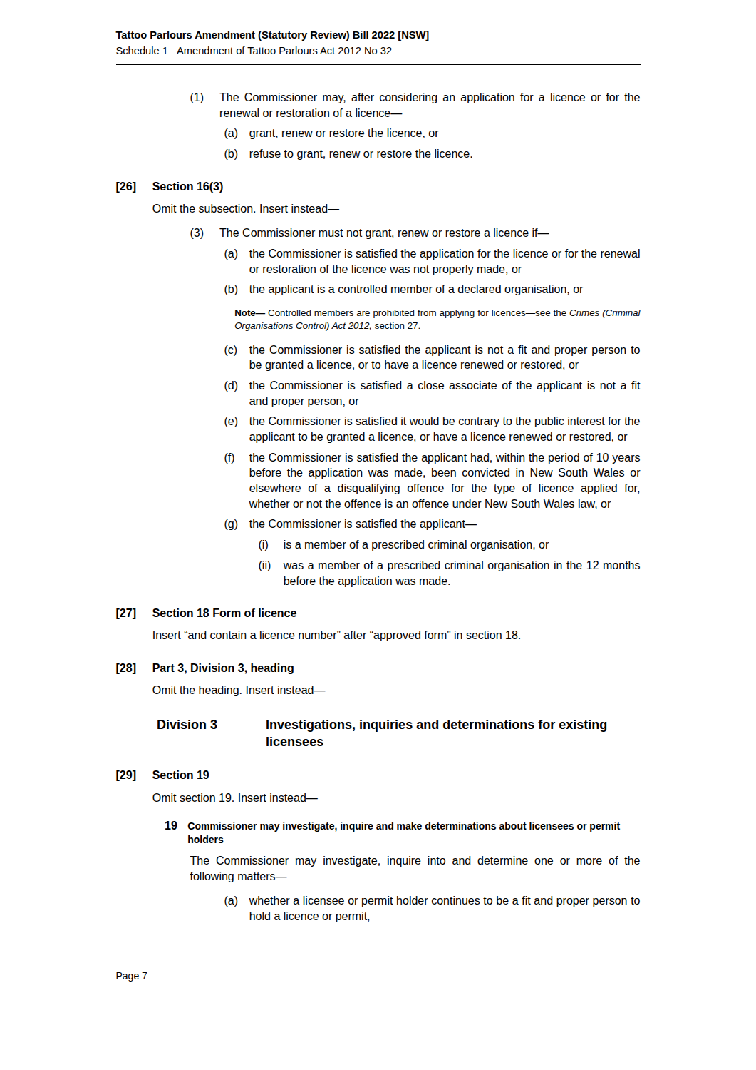Tattoo Parlours Amendment (Statutory Review) Bill 2022 [NSW]
Schedule 1 Amendment of Tattoo Parlours Act 2012 No 32
(1) The Commissioner may, after considering an application for a licence or for the renewal or restoration of a licence—
(a) grant, renew or restore the licence, or
(b) refuse to grant, renew or restore the licence.
[26] Section 16(3)
Omit the subsection. Insert instead—
(3) The Commissioner must not grant, renew or restore a licence if—
(a) the Commissioner is satisfied the application for the licence or for the renewal or restoration of the licence was not properly made, or
(b) the applicant is a controlled member of a declared organisation, or
Note— Controlled members are prohibited from applying for licences—see the Crimes (Criminal Organisations Control) Act 2012, section 27.
(c) the Commissioner is satisfied the applicant is not a fit and proper person to be granted a licence, or to have a licence renewed or restored, or
(d) the Commissioner is satisfied a close associate of the applicant is not a fit and proper person, or
(e) the Commissioner is satisfied it would be contrary to the public interest for the applicant to be granted a licence, or have a licence renewed or restored, or
(f) the Commissioner is satisfied the applicant had, within the period of 10 years before the application was made, been convicted in New South Wales or elsewhere of a disqualifying offence for the type of licence applied for, whether or not the offence is an offence under New South Wales law, or
(g) the Commissioner is satisfied the applicant—
(i) is a member of a prescribed criminal organisation, or
(ii) was a member of a prescribed criminal organisation in the 12 months before the application was made.
[27] Section 18 Form of licence
Insert “and contain a licence number” after “approved form” in section 18.
[28] Part 3, Division 3, heading
Omit the heading. Insert instead—
Division 3 Investigations, inquiries and determinations for existing licensees
[29] Section 19
Omit section 19. Insert instead—
19 Commissioner may investigate, inquire and make determinations about licensees or permit holders
The Commissioner may investigate, inquire into and determine one or more of the following matters—
(a) whether a licensee or permit holder continues to be a fit and proper person to hold a licence or permit,
Page 7